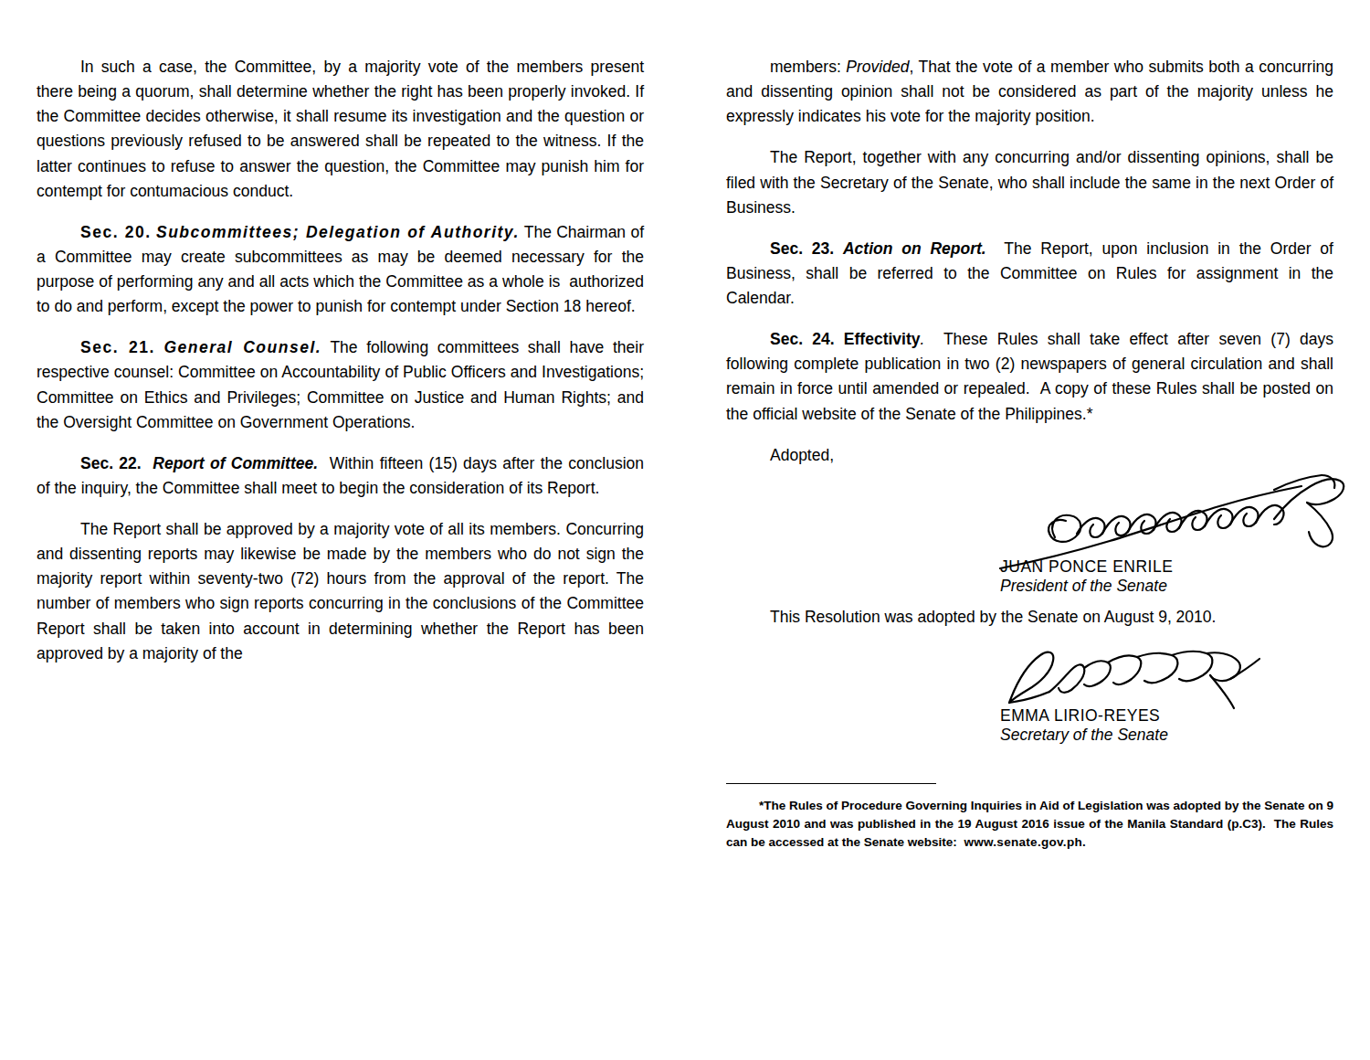In such a case, the Committee, by a majority vote of the members present there being a quorum, shall determine whether the right has been properly invoked. If the Committee decides otherwise, it shall resume its investigation and the question or questions previously refused to be answered shall be repeated to the witness. If the latter continues to refuse to answer the question, the Committee may punish him for contempt for contumacious conduct.
Sec. 20. Subcommittees; Delegation of Authority. The Chairman of a Committee may create subcommittees as may be deemed necessary for the purpose of performing any and all acts which the Committee as a whole is authorized to do and perform, except the power to punish for contempt under Section 18 hereof.
Sec. 21. General Counsel. The following committees shall have their respective counsel: Committee on Accountability of Public Officers and Investigations; Committee on Ethics and Privileges; Committee on Justice and Human Rights; and the Oversight Committee on Government Operations.
Sec. 22. Report of Committee. Within fifteen (15) days after the conclusion of the inquiry, the Committee shall meet to begin the consideration of its Report.
The Report shall be approved by a majority vote of all its members. Concurring and dissenting reports may likewise be made by the members who do not sign the majority report within seventy-two (72) hours from the approval of the report. The number of members who sign reports concurring in the conclusions of the Committee Report shall be taken into account in determining whether the Report has been approved by a majority of the
members: Provided, That the vote of a member who submits both a concurring and dissenting opinion shall not be considered as part of the majority unless he expressly indicates his vote for the majority position.
The Report, together with any concurring and/or dissenting opinions, shall be filed with the Secretary of the Senate, who shall include the same in the next Order of Business.
Sec. 23. Action on Report. The Report, upon inclusion in the Order of Business, shall be referred to the Committee on Rules for assignment in the Calendar.
Sec. 24. Effectivity. These Rules shall take effect after seven (7) days following complete publication in two (2) newspapers of general circulation and shall remain in force until amended or repealed. A copy of these Rules shall be posted on the official website of the Senate of the Philippines.*
Adopted,
JUAN PONCE ENRILE
President of the Senate
This Resolution was adopted by the Senate on August 9, 2010.
EMMA LIRIO-REYES
Secretary of the Senate
*The Rules of Procedure Governing Inquiries in Aid of Legislation was adopted by the Senate on 9 August 2010 and was published in the 19 August 2016 issue of the Manila Standard (p.C3). The Rules can be accessed at the Senate website: www.senate.gov.ph.